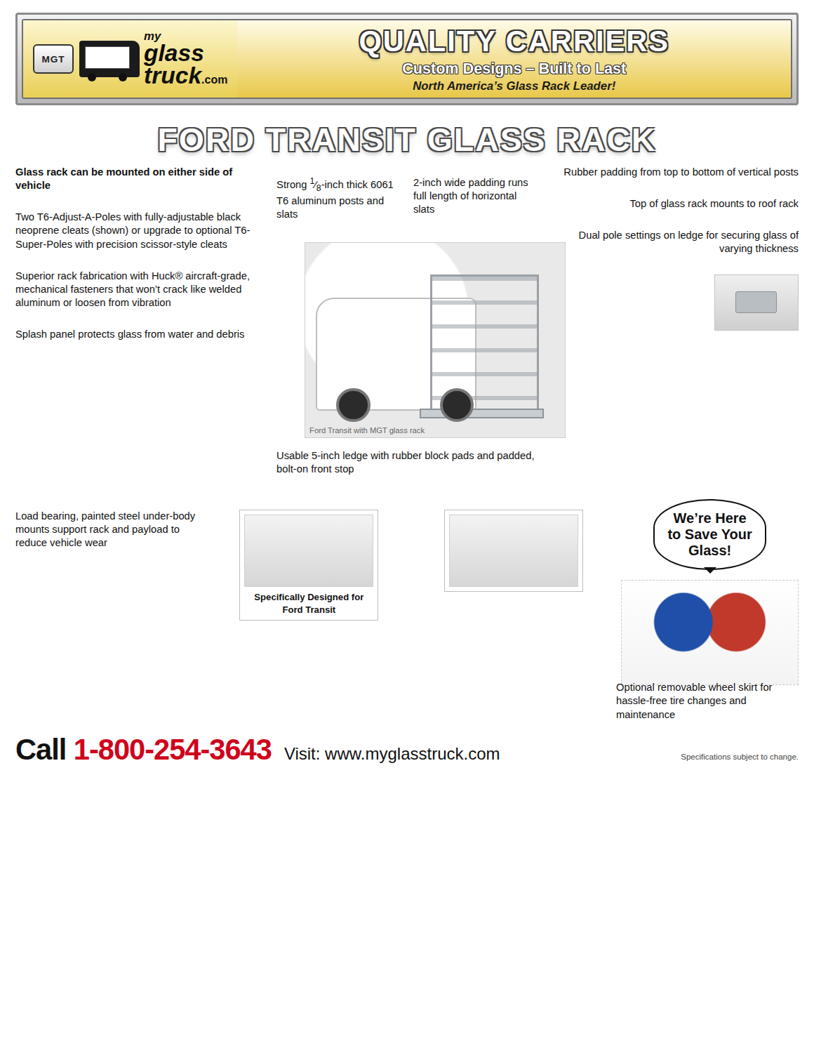MGT
my
glass
truck.com
QUALITY CARRIERS
Custom Designs – Built to Last
North America’s Glass Rack Leader!
FORD TRANSIT GLASS RACK
Glass rack can be mounted on either side of vehicle
Two T6-Adjust-A-Poles with fully-adjustable black neoprene cleats (shown) or upgrade to optional T6-Super-Poles with precision scissor-style cleats
Superior rack fabrication with Huck® aircraft-grade, mechanical fasteners that won’t crack like welded aluminum or loosen from vibration
Splash panel protects glass from water and debris
Strong 1⁄8-inch thick 6061 T6 aluminum posts and slats
2-inch wide padding runs full length of horizontal slats
Ford Transit with MGT glass rack
Usable 5-inch ledge with rubber block pads and padded, bolt-on front stop
Rubber padding from top to bottom of vertical posts
Top of glass rack mounts to roof rack
Dual pole settings on ledge for securing glass of varying thickness
Load bearing, painted steel under-body mounts support rack and payload to reduce vehicle wear
Specifically Designed for Ford Transit
We’re Here
to Save Your
Glass!
Optional removable wheel skirt for hassle-free tire changes and maintenance
Call 1-800-254-3643
Visit: www.myglasstruck.com
Specifications subject to change.